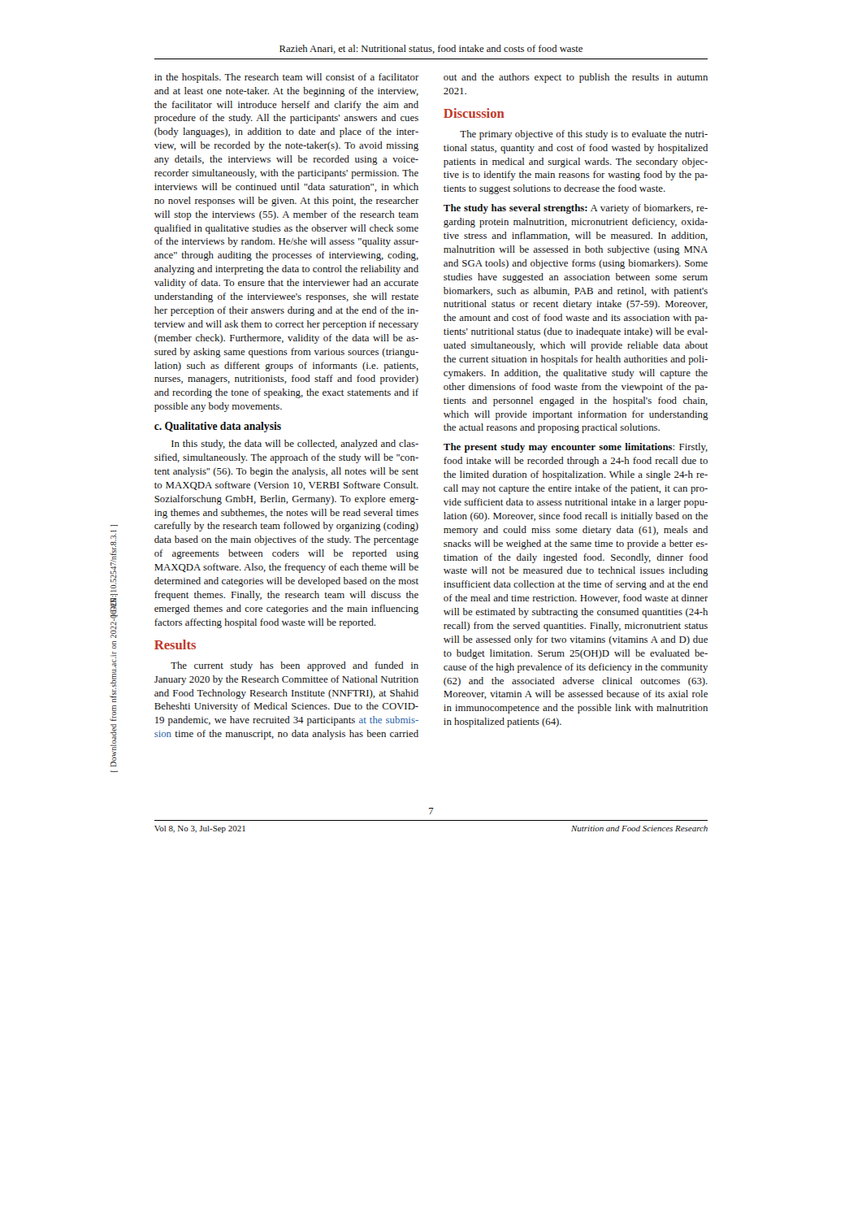Razieh Anari, et al: Nutritional status, food intake and costs of food waste
[ Downloaded from nfsr.sbmu.ac.ir on 2022-06-25 ]
[ DOI: 10.52547/nfsr.8.3.1 ]
in the hospitals. The research team will consist of a facilitator and at least one note-taker. At the beginning of the interview, the facilitator will introduce herself and clarify the aim and procedure of the study. All the participants' answers and cues (body languages), in addition to date and place of the interview, will be recorded by the note-taker(s). To avoid missing any details, the interviews will be recorded using a voice-recorder simultaneously, with the participants' permission. The interviews will be continued until "data saturation", in which no novel responses will be given. At this point, the researcher will stop the interviews (55). A member of the research team qualified in qualitative studies as the observer will check some of the interviews by random. He/she will assess "quality assurance" through auditing the processes of interviewing, coding, analyzing and interpreting the data to control the reliability and validity of data. To ensure that the interviewer had an accurate understanding of the interviewee's responses, she will restate her perception of their answers during and at the end of the interview and will ask them to correct her perception if necessary (member check). Furthermore, validity of the data will be assured by asking same questions from various sources (triangulation) such as different groups of informants (i.e. patients, nurses, managers, nutritionists, food staff and food provider) and recording the tone of speaking, the exact statements and if possible any body movements.
c. Qualitative data analysis
In this study, the data will be collected, analyzed and classified, simultaneously. The approach of the study will be ''content analysis'' (56). To begin the analysis, all notes will be sent to MAXQDA software (Version 10, VERBI Software Consult. Sozialforschung GmbH, Berlin, Germany). To explore emerging themes and subthemes, the notes will be read several times carefully by the research team followed by organizing (coding) data based on the main objectives of the study. The percentage of agreements between coders will be reported using MAXQDA software. Also, the frequency of each theme will be determined and categories will be developed based on the most frequent themes. Finally, the research team will discuss the emerged themes and core categories and the main influencing factors affecting hospital food waste will be reported.
Results
The current study has been approved and funded in January 2020 by the Research Committee of National Nutrition and Food Technology Research Institute (NNFTRI), at Shahid Beheshti University of Medical Sciences. Due to the COVID-19 pandemic, we have recruited 34 participants at the submission time of the manuscript, no data analysis has been carried out and the authors expect to publish the results in autumn 2021.
Discussion
The primary objective of this study is to evaluate the nutritional status, quantity and cost of food wasted by hospitalized patients in medical and surgical wards. The secondary objective is to identify the main reasons for wasting food by the patients to suggest solutions to decrease the food waste.
The study has several strengths: A variety of biomarkers, regarding protein malnutrition, micronutrient deficiency, oxidative stress and inflammation, will be measured. In addition, malnutrition will be assessed in both subjective (using MNA and SGA tools) and objective forms (using biomarkers). Some studies have suggested an association between some serum biomarkers, such as albumin, PAB and retinol, with patient's nutritional status or recent dietary intake (57-59). Moreover, the amount and cost of food waste and its association with patients' nutritional status (due to inadequate intake) will be evaluated simultaneously, which will provide reliable data about the current situation in hospitals for health authorities and policymakers. In addition, the qualitative study will capture the other dimensions of food waste from the viewpoint of the patients and personnel engaged in the hospital's food chain, which will provide important information for understanding the actual reasons and proposing practical solutions.
The present study may encounter some limitations: Firstly, food intake will be recorded through a 24-h food recall due to the limited duration of hospitalization. While a single 24-h recall may not capture the entire intake of the patient, it can provide sufficient data to assess nutritional intake in a larger population (60). Moreover, since food recall is initially based on the memory and could miss some dietary data (61), meals and snacks will be weighed at the same time to provide a better estimation of the daily ingested food. Secondly, dinner food waste will not be measured due to technical issues including insufficient data collection at the time of serving and at the end of the meal and time restriction. However, food waste at dinner will be estimated by subtracting the consumed quantities (24-h recall) from the served quantities. Finally, micronutrient status will be assessed only for two vitamins (vitamins A and D) due to budget limitation. Serum 25(OH)D will be evaluated because of the high prevalence of its deficiency in the community (62) and the associated adverse clinical outcomes (63). Moreover, vitamin A will be assessed because of its axial role in immunocompetence and the possible link with malnutrition in hospitalized patients (64).
7
Vol 8, No 3, Jul-Sep 2021 Nutrition and Food Sciences Research